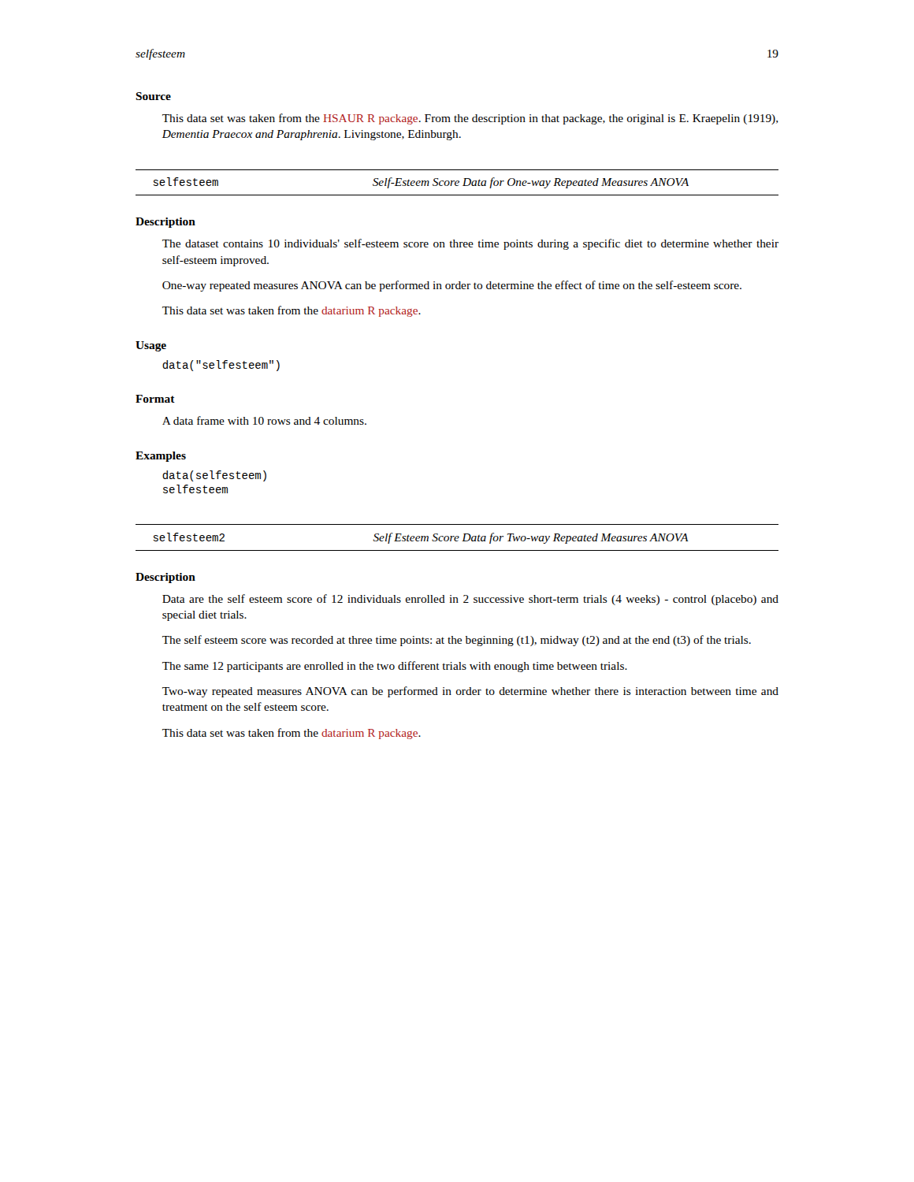selfesteem 19
Source
This data set was taken from the HSAUR R package. From the description in that package, the original is E. Kraepelin (1919), Dementia Praecox and Paraphrenia. Livingstone, Edinburgh.
selfesteem Self-Esteem Score Data for One-way Repeated Measures ANOVA
Description
The dataset contains 10 individuals' self-esteem score on three time points during a specific diet to determine whether their self-esteem improved.
One-way repeated measures ANOVA can be performed in order to determine the effect of time on the self-esteem score.
This data set was taken from the datarium R package.
Usage
data("selfesteem")
Format
A data frame with 10 rows and 4 columns.
Examples
data(selfesteem)
selfesteem
selfesteem2 Self Esteem Score Data for Two-way Repeated Measures ANOVA
Description
Data are the self esteem score of 12 individuals enrolled in 2 successive short-term trials (4 weeks) - control (placebo) and special diet trials.
The self esteem score was recorded at three time points: at the beginning (t1), midway (t2) and at the end (t3) of the trials.
The same 12 participants are enrolled in the two different trials with enough time between trials.
Two-way repeated measures ANOVA can be performed in order to determine whether there is interaction between time and treatment on the self esteem score.
This data set was taken from the datarium R package.